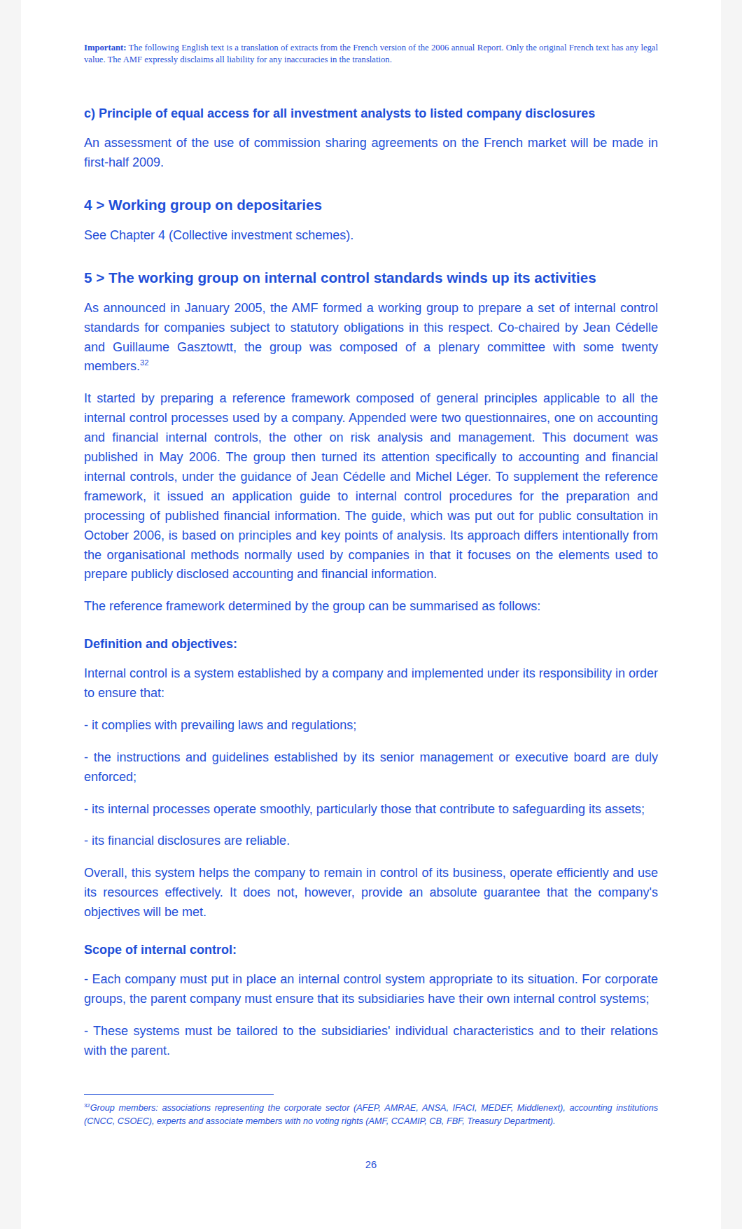Important: The following English text is a translation of extracts from the French version of the 2006 annual Report. Only the original French text has any legal value. The AMF expressly disclaims all liability for any inaccuracies in the translation.
c) Principle of equal access for all investment analysts to listed company disclosures
An assessment of the use of commission sharing agreements on the French market will be made in first-half 2009.
4 > Working group on depositaries
See Chapter 4 (Collective investment schemes).
5 > The working group on internal control standards winds up its activities
As announced in January 2005, the AMF formed a working group to prepare a set of internal control standards for companies subject to statutory obligations in this respect. Co-chaired by Jean Cédelle and Guillaume Gasztowtt, the group was composed of a plenary committee with some twenty members.32
It started by preparing a reference framework composed of general principles applicable to all the internal control processes used by a company. Appended were two questionnaires, one on accounting and financial internal controls, the other on risk analysis and management. This document was published in May 2006. The group then turned its attention specifically to accounting and financial internal controls, under the guidance of Jean Cédelle and Michel Léger. To supplement the reference framework, it issued an application guide to internal control procedures for the preparation and processing of published financial information. The guide, which was put out for public consultation in October 2006, is based on principles and key points of analysis. Its approach differs intentionally from the organisational methods normally used by companies in that it focuses on the elements used to prepare publicly disclosed accounting and financial information.
The reference framework determined by the group can be summarised as follows:
Definition and objectives:
Internal control is a system established by a company and implemented under its responsibility in order to ensure that:
- it complies with prevailing laws and regulations;
- the instructions and guidelines established by its senior management or executive board are duly enforced;
- its internal processes operate smoothly, particularly those that contribute to safeguarding its assets;
- its financial disclosures are reliable.
Overall, this system helps the company to remain in control of its business, operate efficiently and use its resources effectively. It does not, however, provide an absolute guarantee that the company's objectives will be met.
Scope of internal control:
- Each company must put in place an internal control system appropriate to its situation. For corporate groups, the parent company must ensure that its subsidiaries have their own internal control systems;
- These systems must be tailored to the subsidiaries' individual characteristics and to their relations with the parent.
32Group members: associations representing the corporate sector (AFEP, AMRAE, ANSA, IFACI, MEDEF, Middlenext), accounting institutions (CNCC, CSOEC), experts and associate members with no voting rights (AMF, CCAMIP, CB, FBF, Treasury Department).
26